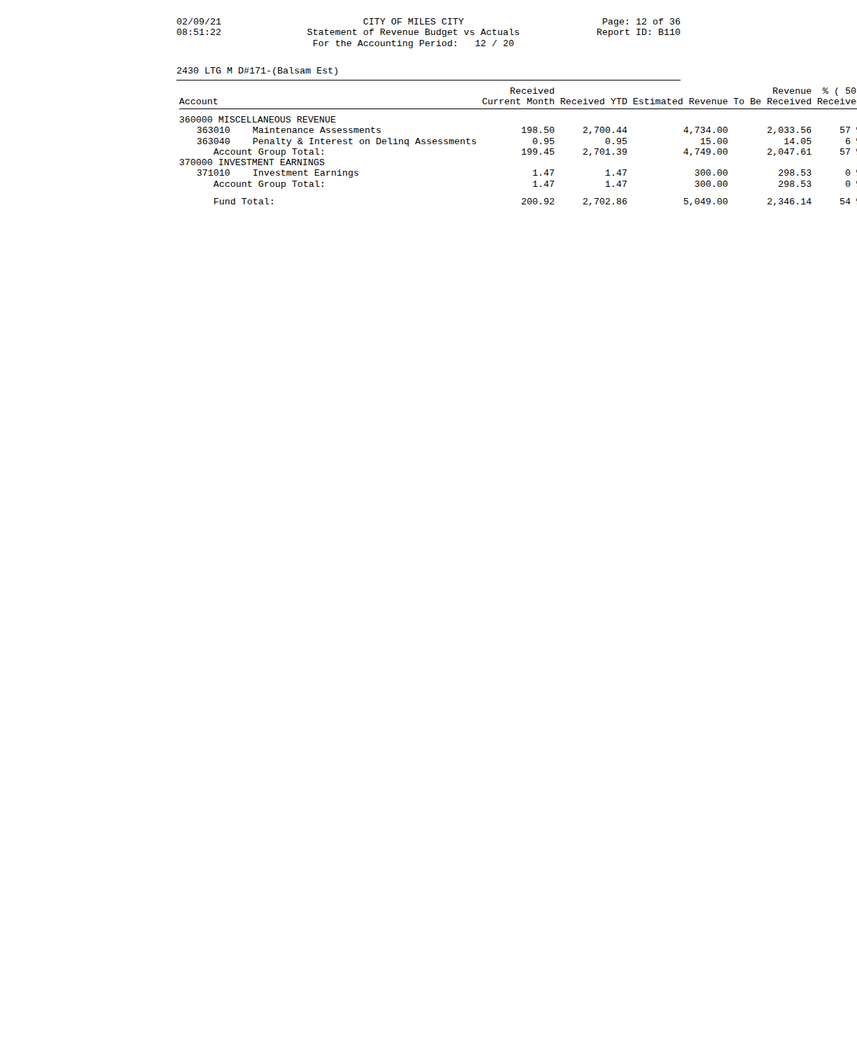| 02/09/21 | CITY OF MILES CITY | Page: 12 of 36 |
| 08:51:22 | Statement of Revenue Budget vs Actuals | Report ID: B110 |
| | For the Accounting Period: 12 / 20 | |
2430 LTG M D#171-(Balsam Est)
| | Received | | | Revenue | % ( 50) |
| --- | --- | --- | --- | --- | --- |
| Account | Current Month | Received YTD | Estimated Revenue | To Be Received | Received |
| 360000 MISCELLANEOUS REVENUE | | | | | |
| 363010 Maintenance Assessments | 198.50 | 2,700.44 | 4,734.00 | 2,033.56 | 57 % |
| 363040 Penalty & Interest on Delinq Assessments | 0.95 | 0.95 | 15.00 | 14.05 | 6 % |
| Account Group Total: | 199.45 | 2,701.39 | 4,749.00 | 2,047.61 | 57 % |
| 370000 INVESTMENT EARNINGS | | | | | |
| 371010 Investment Earnings | 1.47 | 1.47 | 300.00 | 298.53 | 0 % |
| Account Group Total: | 1.47 | 1.47 | 300.00 | 298.53 | 0 % |
| Fund Total: | 200.92 | 2,702.86 | 5,049.00 | 2,346.14 | 54 % |